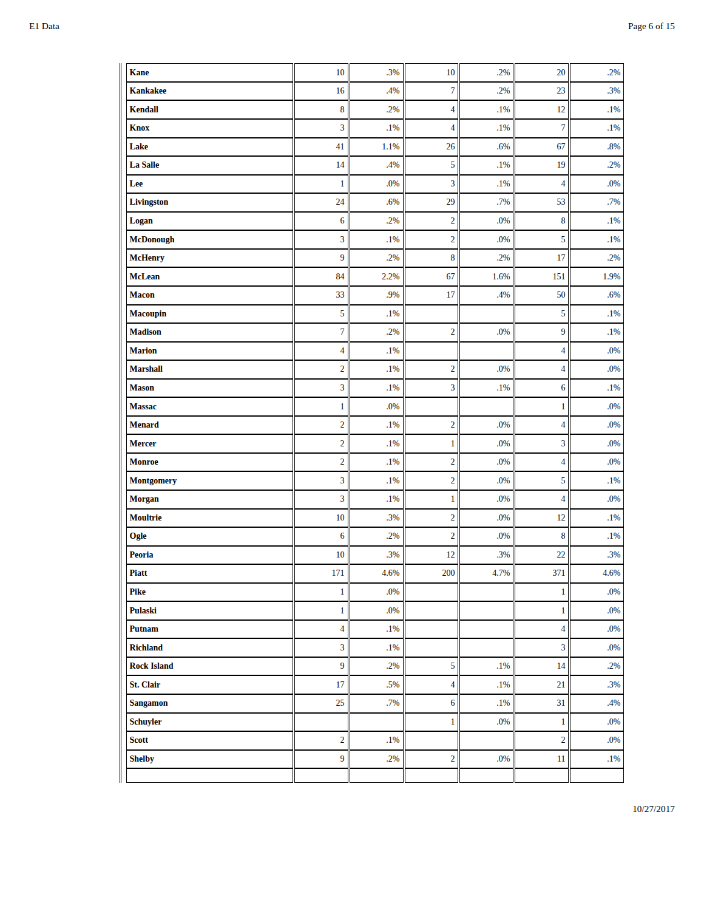E1 Data
Page 6 of 15
| Kane | 10 | .3% | 10 | .2% | 20 | .2% |
| Kankakee | 16 | .4% | 7 | .2% | 23 | .3% |
| Kendall | 8 | .2% | 4 | .1% | 12 | .1% |
| Knox | 3 | .1% | 4 | .1% | 7 | .1% |
| Lake | 41 | 1.1% | 26 | .6% | 67 | .8% |
| La Salle | 14 | .4% | 5 | .1% | 19 | .2% |
| Lee | 1 | .0% | 3 | .1% | 4 | .0% |
| Livingston | 24 | .6% | 29 | .7% | 53 | .7% |
| Logan | 6 | .2% | 2 | .0% | 8 | .1% |
| McDonough | 3 | .1% | 2 | .0% | 5 | .1% |
| McHenry | 9 | .2% | 8 | .2% | 17 | .2% |
| McLean | 84 | 2.2% | 67 | 1.6% | 151 | 1.9% |
| Macon | 33 | .9% | 17 | .4% | 50 | .6% |
| Macoupin | 5 | .1% | | | 5 | .1% |
| Madison | 7 | .2% | 2 | .0% | 9 | .1% |
| Marion | 4 | .1% | | | 4 | .0% |
| Marshall | 2 | .1% | 2 | .0% | 4 | .0% |
| Mason | 3 | .1% | 3 | .1% | 6 | .1% |
| Massac | 1 | .0% | | | 1 | .0% |
| Menard | 2 | .1% | 2 | .0% | 4 | .0% |
| Mercer | 2 | .1% | 1 | .0% | 3 | .0% |
| Monroe | 2 | .1% | 2 | .0% | 4 | .0% |
| Montgomery | 3 | .1% | 2 | .0% | 5 | .1% |
| Morgan | 3 | .1% | 1 | .0% | 4 | .0% |
| Moultrie | 10 | .3% | 2 | .0% | 12 | .1% |
| Ogle | 6 | .2% | 2 | .0% | 8 | .1% |
| Peoria | 10 | .3% | 12 | .3% | 22 | .3% |
| Piatt | 171 | 4.6% | 200 | 4.7% | 371 | 4.6% |
| Pike | 1 | .0% | | | 1 | .0% |
| Pulaski | 1 | .0% | | | 1 | .0% |
| Putnam | 4 | .1% | | | 4 | .0% |
| Richland | 3 | .1% | | | 3 | .0% |
| Rock Island | 9 | .2% | 5 | .1% | 14 | .2% |
| St. Clair | 17 | .5% | 4 | .1% | 21 | .3% |
| Sangamon | 25 | .7% | 6 | .1% | 31 | .4% |
| Schuyler | | | 1 | .0% | 1 | .0% |
| Scott | 2 | .1% | | | 2 | .0% |
| Shelby | 9 | .2% | 2 | .0% | 11 | .1% |
10/27/2017